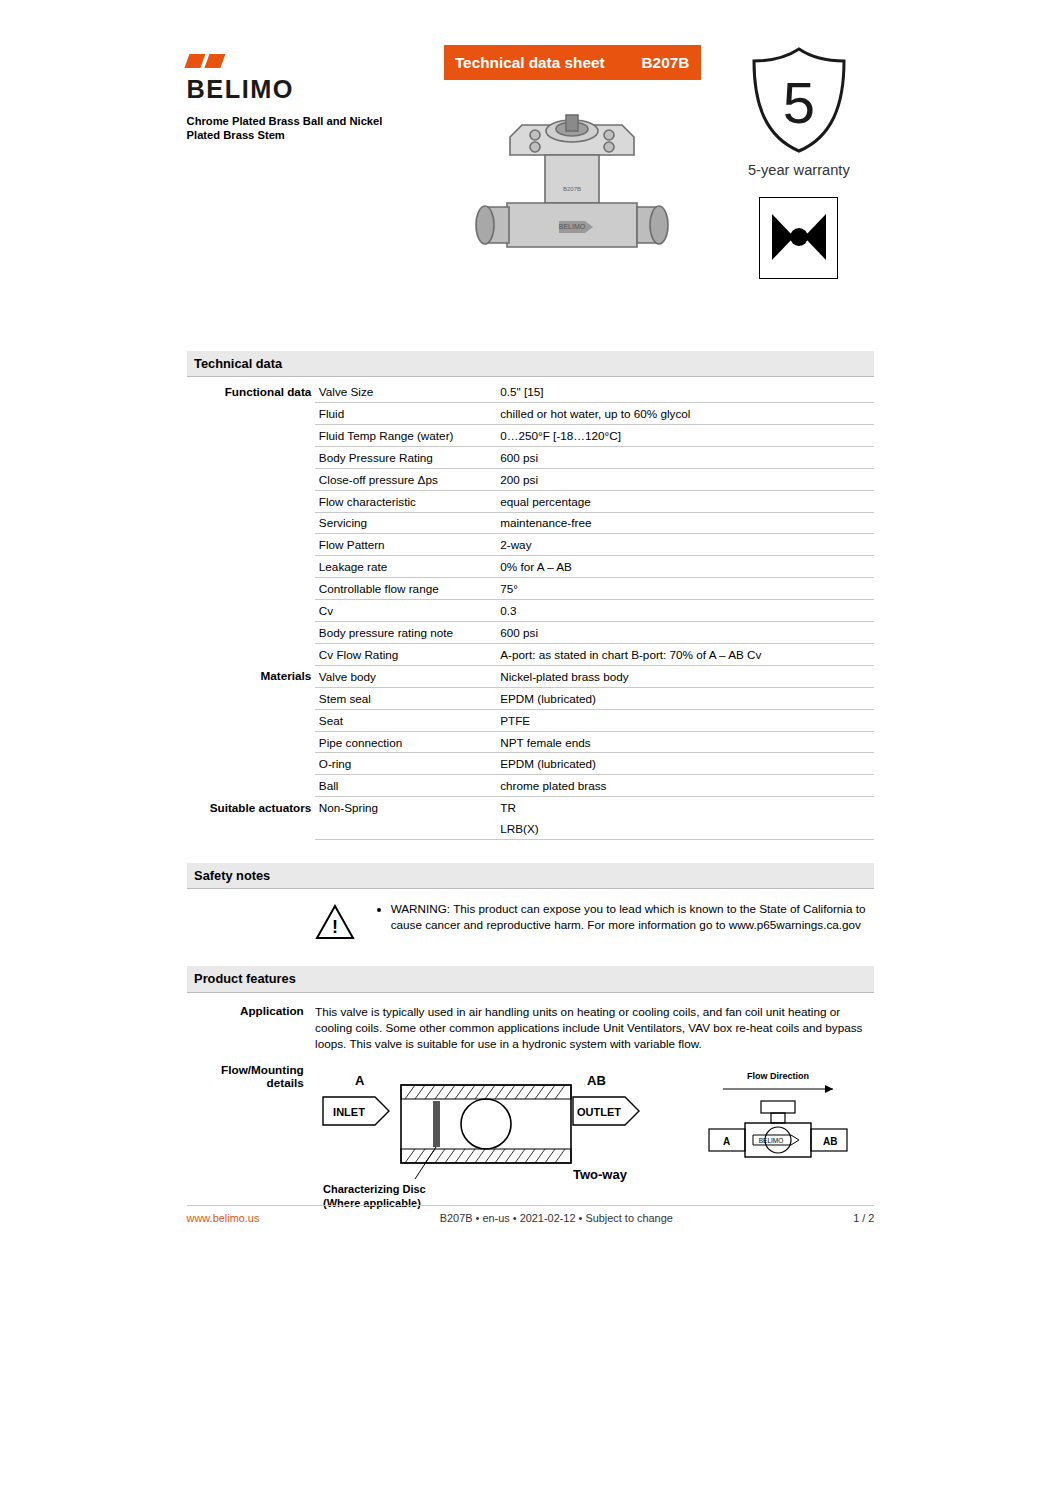BELIMO
Chrome Plated Brass Ball and Nickel Plated Brass Stem
Technical data sheet B207B
BELIMO B207B
5
5-year warranty
Technical data
| Functional data | Valve Size | 0.5" [15] |
| | Fluid | chilled or hot water, up to 60% glycol |
| | Fluid Temp Range (water) | 0…250°F [-18…120°C] |
| | Body Pressure Rating | 600 psi |
| | Close-off pressure Δps | 200 psi |
| | Flow characteristic | equal percentage |
| | Servicing | maintenance-free |
| | Flow Pattern | 2-way |
| | Leakage rate | 0% for A – AB |
| | Controllable flow range | 75° |
| | Cv | 0.3 |
| | Body pressure rating note | 600 psi |
| | Cv Flow Rating | A-port: as stated in chart B-port: 70% of A – AB Cv |
| Materials | Valve body | Nickel-plated brass body |
| | Stem seal | EPDM (lubricated) |
| | Seat | PTFE |
| | Pipe connection | NPT female ends |
| | O-ring | EPDM (lubricated) |
| | Ball | chrome plated brass |
| Suitable actuators | Non-Spring | TR |
| | | LRB(X) |
Safety notes
!
WARNING: This product can expose you to lead which is known to the State of California to cause cancer and reproductive harm. For more information go to www.p65warnings.ca.gov
Product features
Application
This valve is typically used in air handling units on heating or cooling coils, and fan coil unit heating or cooling coils. Some other common applications include Unit Ventilators, VAV box re-heat coils and bypass loops. This valve is suitable for use in a hydronic system with variable flow.
Flow/Mounting details
A AB INLET OUTLET Two-way Characterizing Disc (Where applicable) Flow Direction A AB BELIMO
www.belimo.us
B207B • en-us • 2021-02-12 • Subject to change
1 / 2